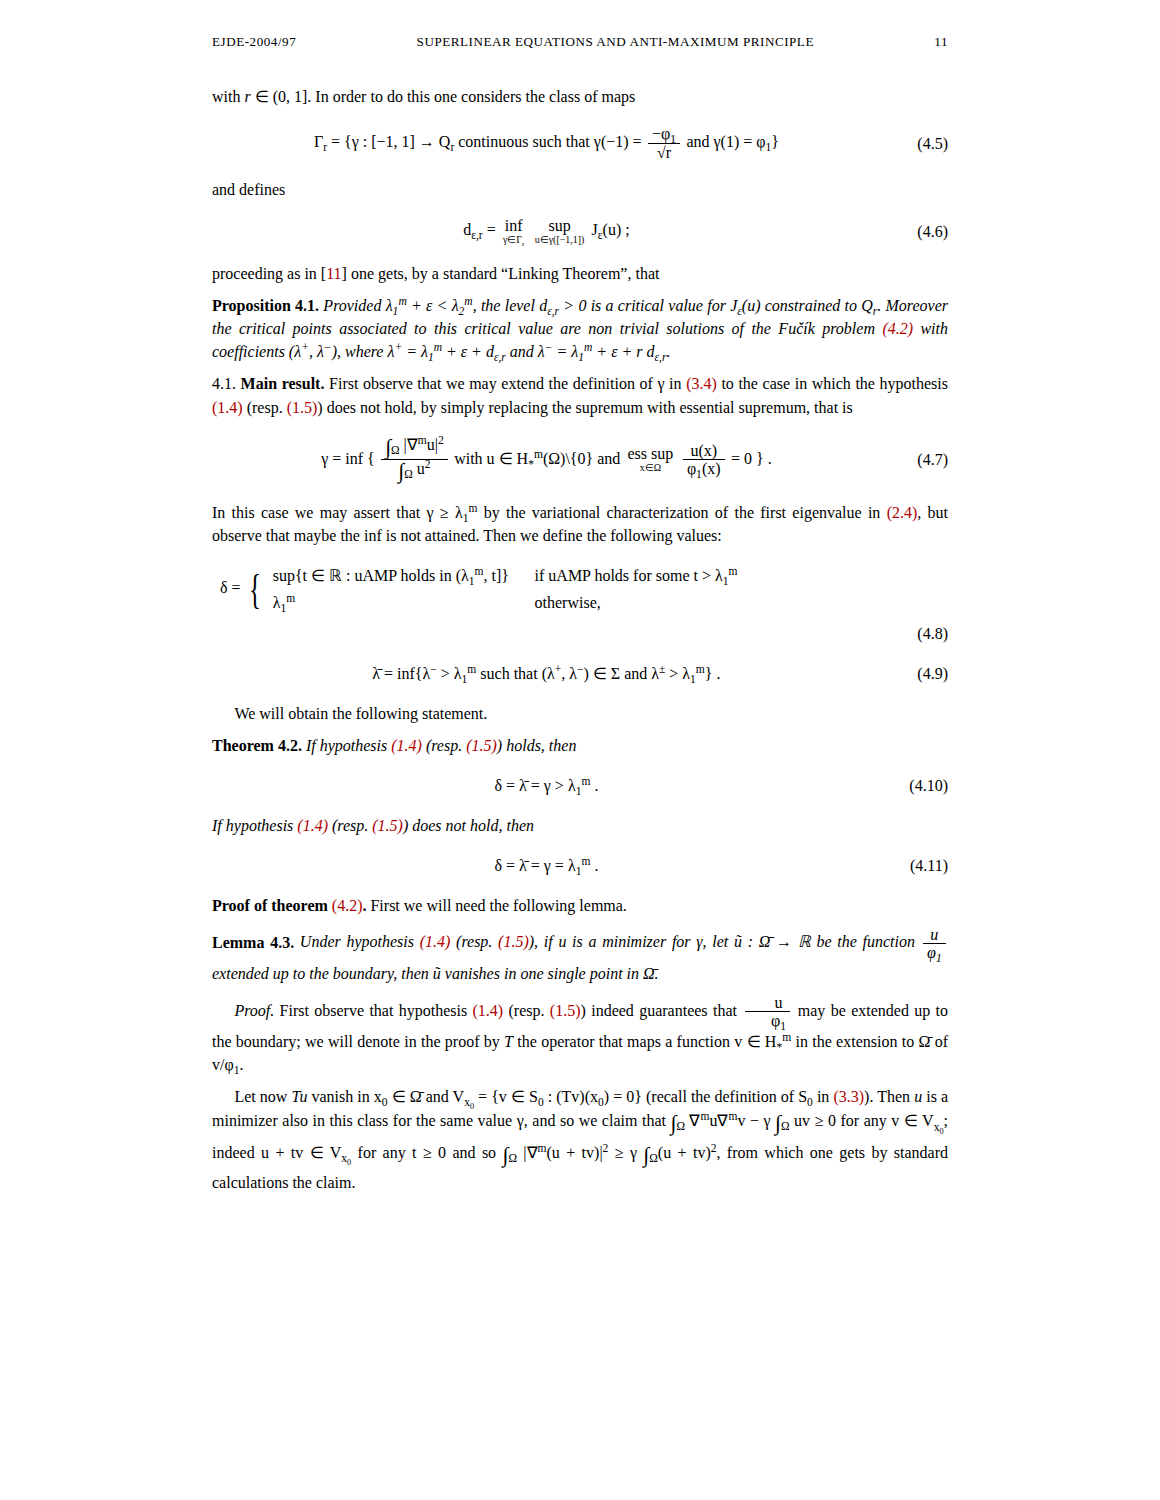EJDE-2004/97 SUPERLINEAR EQUATIONS AND ANTI-MAXIMUM PRINCIPLE 11
with r ∈ (0, 1]. In order to do this one considers the class of maps
Γr = {γ : [−1, 1] → Qr continuous such that γ(−1) = −φ1√r and γ(1) = φ1}
(4.5)
and defines
dε,r = infγ∈Γr supu∈γ([−1,1]) Jε(u) ;
(4.6)
proceeding as in [11] one gets, by a standard “Linking Theorem”, that
Proposition 4.1. Provided λ1m + ε < λ2m, the level dε,r > 0 is a critical value for Jε(u) constrained to Qr. Moreover the critical points associated to this critical value are non trivial solutions of the Fučík problem (4.2) with coefficients (λ+, λ−), where λ+ = λ1m + ε + dε,r and λ− = λ1m + ε + r dε,r.
4.1. Main result. First observe that we may extend the definition of γ in (3.4) to the case in which the hypothesis (1.4) (resp. (1.5)) does not hold, by simply replacing the supremum with essential supremum, that is
γ = inf { ∫Ω |∇mu|2 ∫Ω u2 with u ∈ H*m(Ω)\{0} and ess supx∈Ω u(x) φ1(x) = 0 } .
(4.7)
In this case we may assert that γ ≥ λ1m by the variational characterization of the first eigenvalue in (2.4), but observe that maybe the inf is not attained. Then we define the following values:
δ = { sup{t ∈ ℝ : uAMP holds in (λ1m, t]} if uAMP holds for some t > λ1m λ1m otherwise,
(4.8)
λ̄ = inf{λ− > λ1m such that (λ+, λ−) ∈ Σ and λ± > λ1m} .
(4.9)
We will obtain the following statement.
Theorem 4.2. If hypothesis (1.4) (resp. (1.5)) holds, then
δ = λ̄ = γ > λ1m .
(4.10)
If hypothesis (1.4) (resp. (1.5)) does not hold, then
δ = λ̄ = γ = λ1m .
(4.11)
Proof of theorem (4.2). First we will need the following lemma.
Lemma 4.3. Under hypothesis (1.4) (resp. (1.5)), if u is a minimizer for γ, let ũ : Ω̄ → ℝ be the function uφ1 extended up to the boundary, then ũ vanishes in one single point in Ω̄.
Proof. First observe that hypothesis (1.4) (resp. (1.5)) indeed guarantees that uφ1 may be extended up to the boundary; we will denote in the proof by T the operator that maps a function v ∈ H*m in the extension to Ω̄ of v/φ1.
Let now Tu vanish in x0 ∈ Ω̄ and Vx0 = {v ∈ S0 : (Tv)(x0) = 0} (recall the definition of S0 in (3.3)). Then u is a minimizer also in this class for the same value γ, and so we claim that ∫Ω ∇mu∇mv − γ ∫Ω uv ≥ 0 for any v ∈ Vx0; indeed u + tv ∈ Vx0 for any t ≥ 0 and so ∫Ω |∇m(u + tv)|2 ≥ γ ∫Ω(u + tv)2, from which one gets by standard calculations the claim.